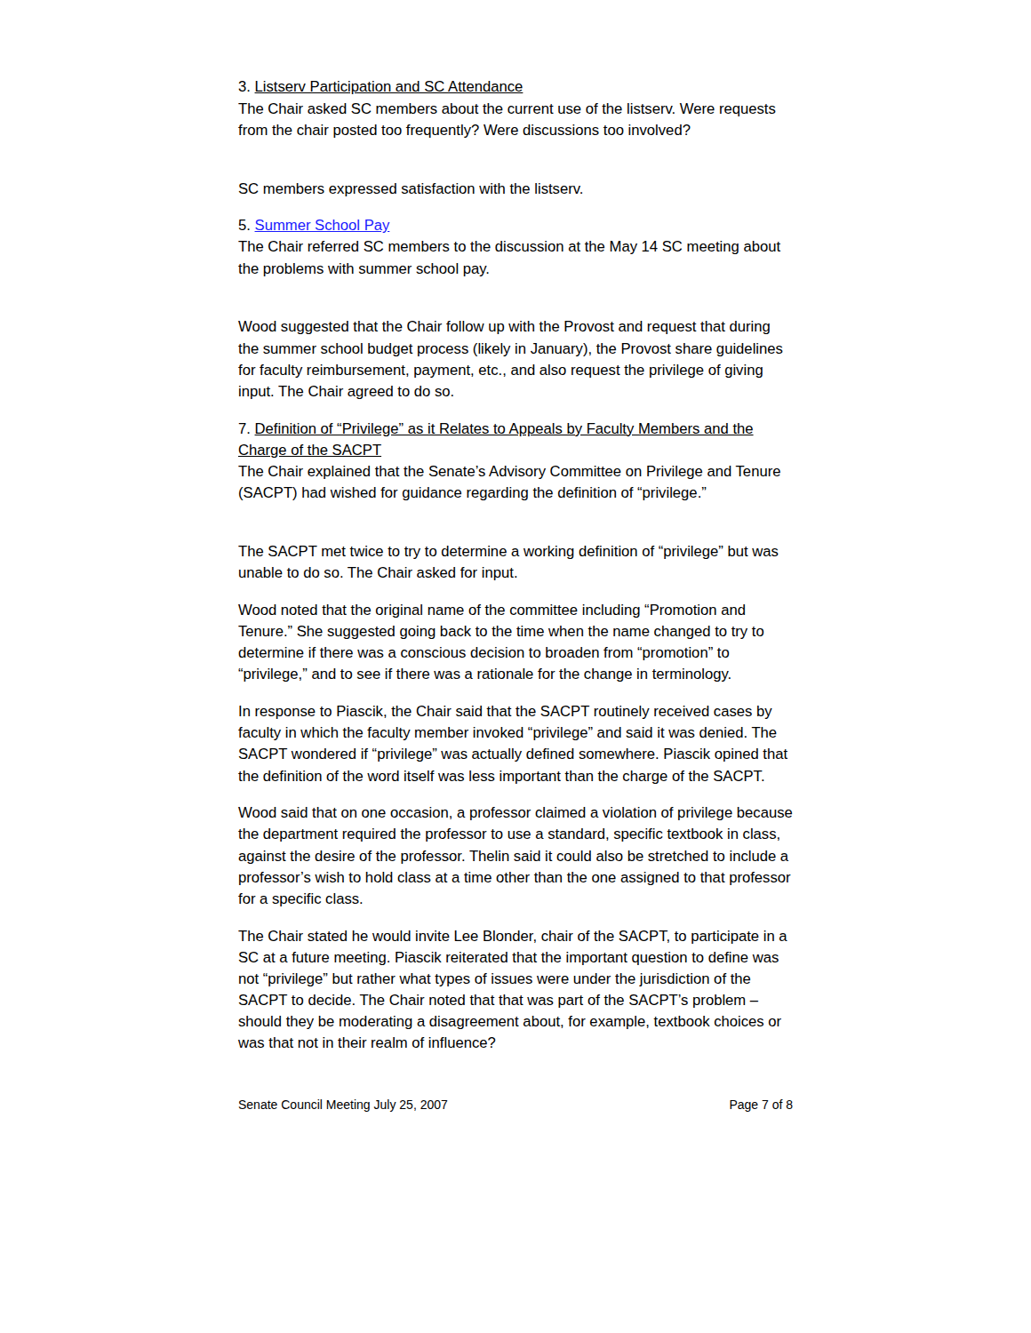3. Listserv Participation and SC Attendance
The Chair asked SC members about the current use of the listserv. Were requests from the chair posted too frequently? Were discussions too involved?
SC members expressed satisfaction with the listserv.
5. Summer School Pay
The Chair referred SC members to the discussion at the May 14 SC meeting about the problems with summer school pay.
Wood suggested that the Chair follow up with the Provost and request that during the summer school budget process (likely in January), the Provost share guidelines for faculty reimbursement, payment, etc., and also request the privilege of giving input. The Chair agreed to do so.
7. Definition of “Privilege” as it Relates to Appeals by Faculty Members and the Charge of the SACPT
The Chair explained that the Senate’s Advisory Committee on Privilege and Tenure (SACPT) had wished for guidance regarding the definition of “privilege.”
The SACPT met twice to try to determine a working definition of “privilege” but was unable to do so. The Chair asked for input.
Wood noted that the original name of the committee including “Promotion and Tenure.” She suggested going back to the time when the name changed to try to determine if there was a conscious decision to broaden from “promotion” to “privilege,” and to see if there was a rationale for the change in terminology.
In response to Piascik, the Chair said that the SACPT routinely received cases by faculty in which the faculty member invoked “privilege” and said it was denied. The SACPT wondered if “privilege” was actually defined somewhere. Piascik opined that the definition of the word itself was less important than the charge of the SACPT.
Wood said that on one occasion, a professor claimed a violation of privilege because the department required the professor to use a standard, specific textbook in class, against the desire of the professor. Thelin said it could also be stretched to include a professor’s wish to hold class at a time other than the one assigned to that professor for a specific class.
The Chair stated he would invite Lee Blonder, chair of the SACPT, to participate in a SC at a future meeting. Piascik reiterated that the important question to define was not “privilege” but rather what types of issues were under the jurisdiction of the SACPT to decide. The Chair noted that that was part of the SACPT’s problem – should they be moderating a disagreement about, for example, textbook choices or was that not in their realm of influence?
Senate Council Meeting July 25, 2007 Page 7 of 8